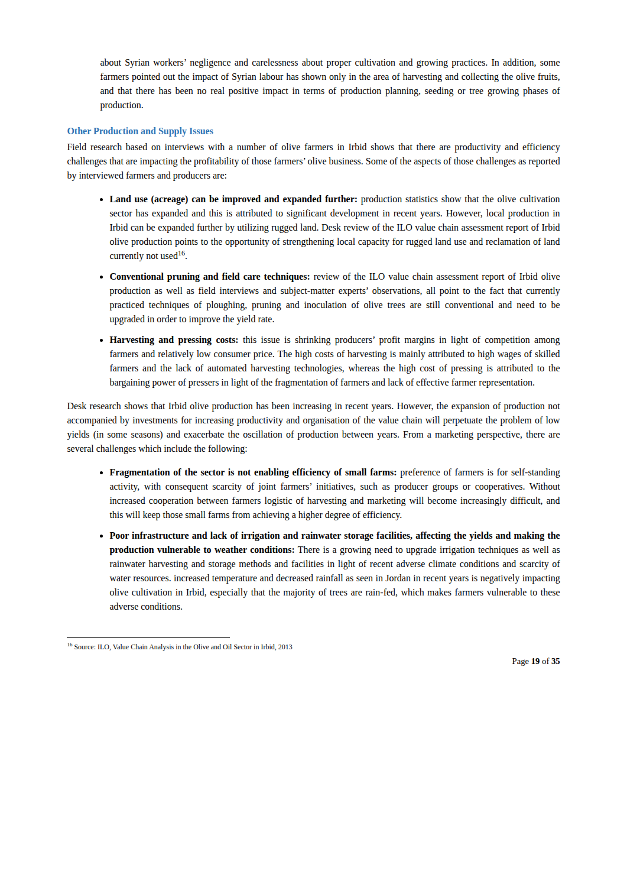about Syrian workers’ negligence and carelessness about proper cultivation and growing practices. In addition, some farmers pointed out the impact of Syrian labour has shown only in the area of harvesting and collecting the olive fruits, and that there has been no real positive impact in terms of production planning, seeding or tree growing phases of production.
Other Production and Supply Issues
Field research based on interviews with a number of olive farmers in Irbid shows that there are productivity and efficiency challenges that are impacting the profitability of those farmers’ olive business. Some of the aspects of those challenges as reported by interviewed farmers and producers are:
Land use (acreage) can be improved and expanded further: production statistics show that the olive cultivation sector has expanded and this is attributed to significant development in recent years. However, local production in Irbid can be expanded further by utilizing rugged land. Desk review of the ILO value chain assessment report of Irbid olive production points to the opportunity of strengthening local capacity for rugged land use and reclamation of land currently not used16.
Conventional pruning and field care techniques: review of the ILO value chain assessment report of Irbid olive production as well as field interviews and subject-matter experts’ observations, all point to the fact that currently practiced techniques of ploughing, pruning and inoculation of olive trees are still conventional and need to be upgraded in order to improve the yield rate.
Harvesting and pressing costs: this issue is shrinking producers’ profit margins in light of competition among farmers and relatively low consumer price. The high costs of harvesting is mainly attributed to high wages of skilled farmers and the lack of automated harvesting technologies, whereas the high cost of pressing is attributed to the bargaining power of pressers in light of the fragmentation of farmers and lack of effective farmer representation.
Desk research shows that Irbid olive production has been increasing in recent years. However, the expansion of production not accompanied by investments for increasing productivity and organisation of the value chain will perpetuate the problem of low yields (in some seasons) and exacerbate the oscillation of production between years. From a marketing perspective, there are several challenges which include the following:
Fragmentation of the sector is not enabling efficiency of small farms: preference of farmers is for self-standing activity, with consequent scarcity of joint farmers’ initiatives, such as producer groups or cooperatives. Without increased cooperation between farmers logistic of harvesting and marketing will become increasingly difficult, and this will keep those small farms from achieving a higher degree of efficiency.
Poor infrastructure and lack of irrigation and rainwater storage facilities, affecting the yields and making the production vulnerable to weather conditions: There is a growing need to upgrade irrigation techniques as well as rainwater harvesting and storage methods and facilities in light of recent adverse climate conditions and scarcity of water resources. increased temperature and decreased rainfall as seen in Jordan in recent years is negatively impacting olive cultivation in Irbid, especially that the majority of trees are rain-fed, which makes farmers vulnerable to these adverse conditions.
16 Source: ILO, Value Chain Analysis in the Olive and Oil Sector in Irbid, 2013
Page 19 of 35